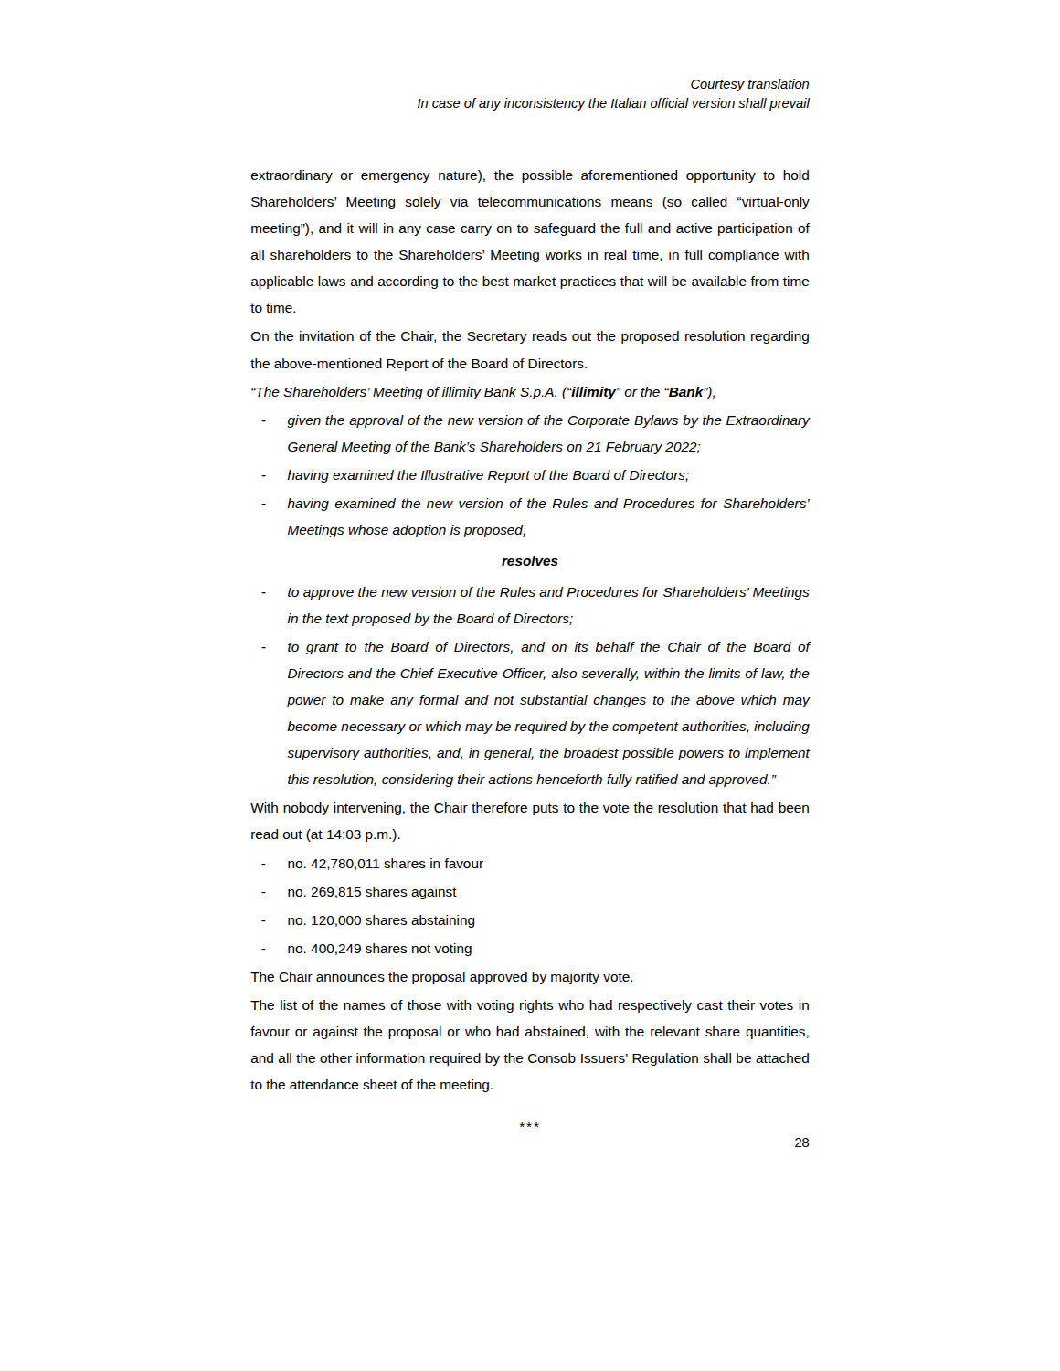Courtesy translation
In case of any inconsistency the Italian official version shall prevail
extraordinary or emergency nature), the possible aforementioned opportunity to hold Shareholders’ Meeting solely via telecommunications means (so called “virtual-only meeting”), and it will in any case carry on to safeguard the full and active participation of all shareholders to the Shareholders’ Meeting works in real time, in full compliance with applicable laws and according to the best market practices that will be available from time to time.
On the invitation of the Chair, the Secretary reads out the proposed resolution regarding the above-mentioned Report of the Board of Directors.
“The Shareholders’ Meeting of illimity Bank S.p.A. (“illimity” or the “Bank”),
given the approval of the new version of the Corporate Bylaws by the Extraordinary General Meeting of the Bank’s Shareholders on 21 February 2022;
having examined the Illustrative Report of the Board of Directors;
having examined the new version of the Rules and Procedures for Shareholders’ Meetings whose adoption is proposed,
resolves
to approve the new version of the Rules and Procedures for Shareholders’ Meetings in the text proposed by the Board of Directors;
to grant to the Board of Directors, and on its behalf the Chair of the Board of Directors and the Chief Executive Officer, also severally, within the limits of law, the power to make any formal and not substantial changes to the above which may become necessary or which may be required by the competent authorities, including supervisory authorities, and, in general, the broadest possible powers to implement this resolution, considering their actions henceforth fully ratified and approved.”
With nobody intervening, the Chair therefore puts to the vote the resolution that had been read out (at 14:03 p.m.).
no. 42,780,011 shares in favour
no. 269,815 shares against
no. 120,000 shares abstaining
no. 400,249 shares not voting
The Chair announces the proposal approved by majority vote.
The list of the names of those with voting rights who had respectively cast their votes in favour or against the proposal or who had abstained, with the relevant share quantities, and all the other information required by the Consob Issuers’ Regulation shall be attached to the attendance sheet of the meeting.
***
28